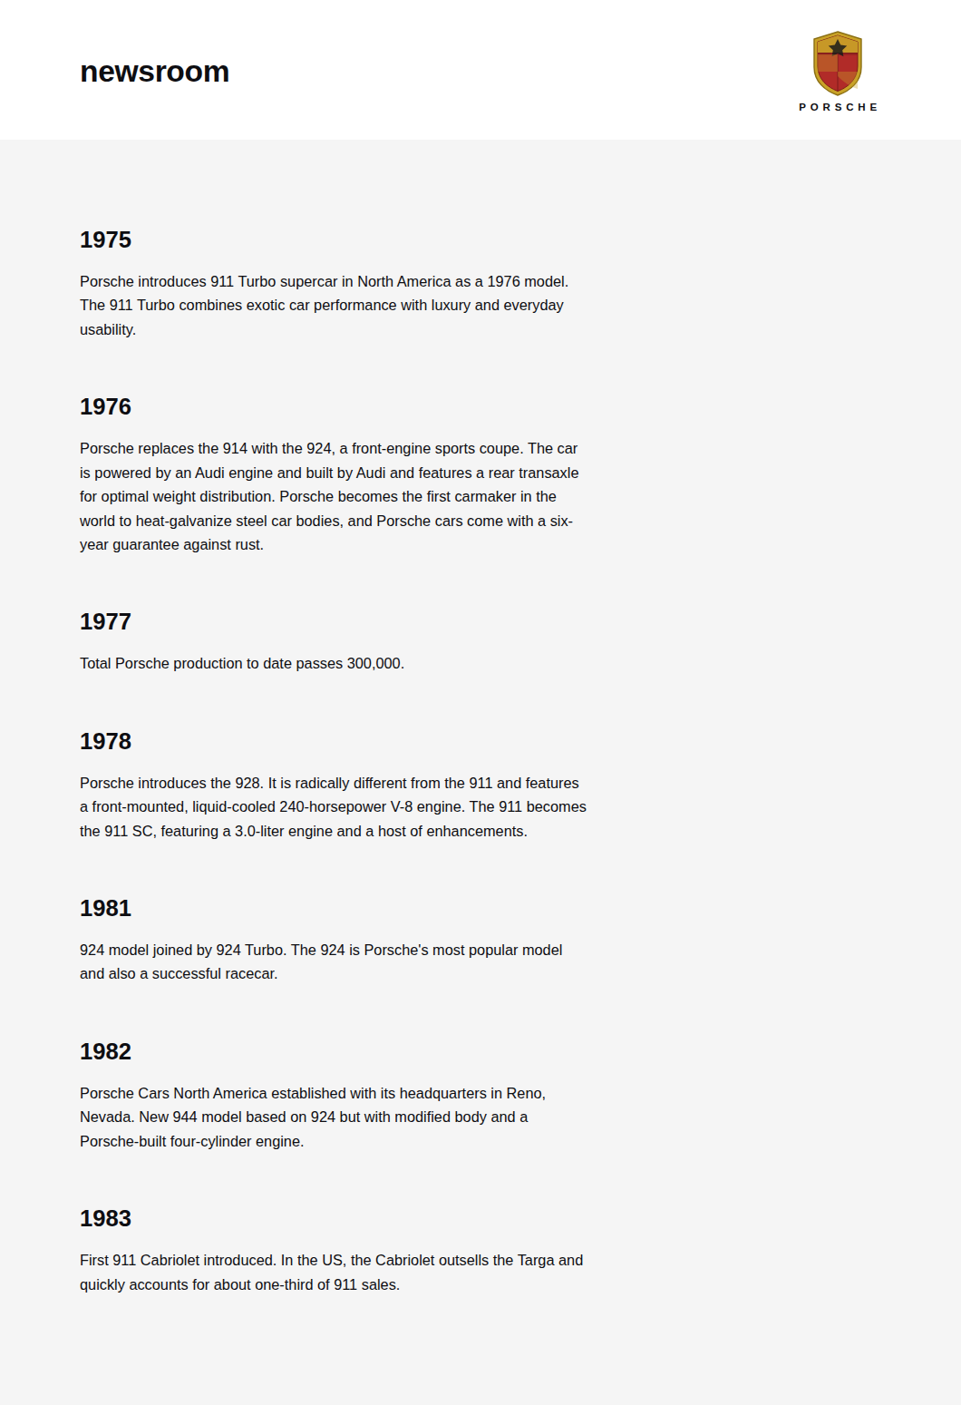newsroom
Porsche crest Porsche
1975
Porsche introduces 911 Turbo supercar in North America as a 1976 model. The 911 Turbo combines exotic car performance with luxury and everyday usability.
1976
Porsche replaces the 914 with the 924, a front-engine sports coupe. The car is powered by an Audi engine and built by Audi and features a rear transaxle for optimal weight distribution. Porsche becomes the first carmaker in the world to heat-galvanize steel car bodies, and Porsche cars come with a six-year guarantee against rust.
1977
Total Porsche production to date passes 300,000.
1978
Porsche introduces the 928. It is radically different from the 911 and features a front-mounted, liquid-cooled 240-horsepower V-8 engine. The 911 becomes the 911 SC, featuring a 3.0-liter engine and a host of enhancements.
1981
924 model joined by 924 Turbo. The 924 is Porsche's most popular model and also a successful racecar.
1982
Porsche Cars North America established with its headquarters in Reno, Nevada. New 944 model based on 924 but with modified body and a Porsche-built four-cylinder engine.
1983
First 911 Cabriolet introduced. In the US, the Cabriolet outsells the Targa and quickly accounts for about one-third of 911 sales.